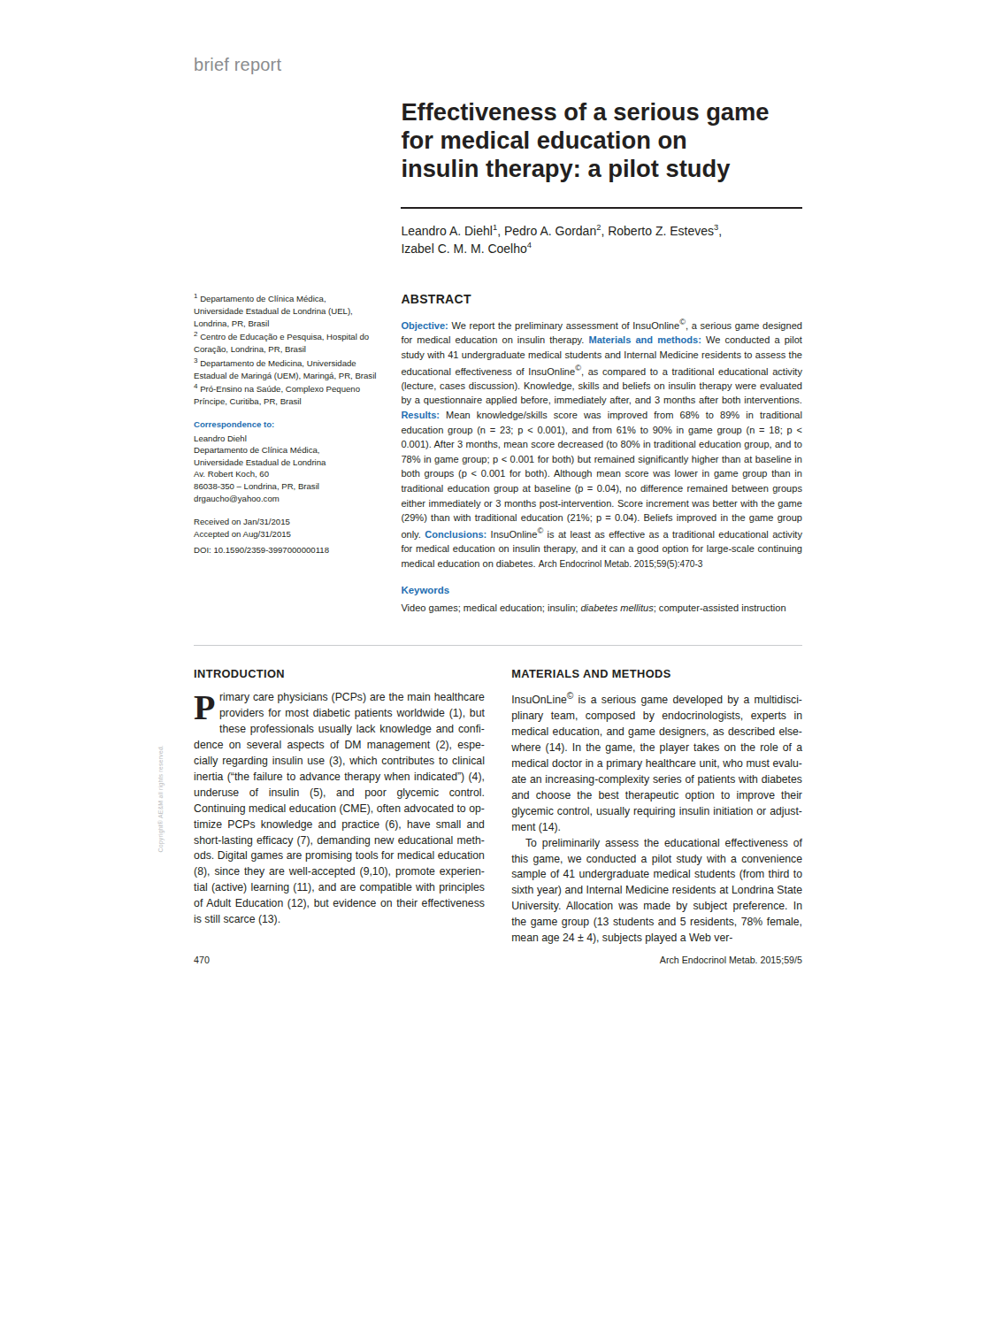brief report
Effectiveness of a serious game
for medical education on
insulin therapy: a pilot study
Leandro A. Diehl1, Pedro A. Gordan2, Roberto Z. Esteves3,
Izabel C. M. M. Coelho4
1 Departamento de Clínica Médica, Universidade Estadual de Londrina (UEL), Londrina, PR, Brasil
2 Centro de Educação e Pesquisa, Hospital do Coração, Londrina, PR, Brasil
3 Departamento de Medicina, Universidade Estadual de Maringá (UEM), Maringá, PR, Brasil
4 Pró-Ensino na Saúde, Complexo Pequeno Príncipe, Curitiba, PR, Brasil
Correspondence to:
Leandro Diehl
Departamento de Clínica Médica,
Universidade Estadual de Londrina
Av. Robert Koch, 60
86038-350 – Londrina, PR, Brasil
drgaucho@yahoo.com
Received on Jan/31/2015
Accepted on Aug/31/2015
DOI: 10.1590/2359-3997000000118
ABSTRACT
Objective: We report the preliminary assessment of InsuOnline©, a serious game designed for medical education on insulin therapy. Materials and methods: We conducted a pilot study with 41 undergraduate medical students and Internal Medicine residents to assess the educational effectiveness of InsuOnline©, as compared to a traditional educational activity (lecture, cases discussion). Knowledge, skills and beliefs on insulin therapy were evaluated by a questionnaire applied before, immediately after, and 3 months after both interventions. Results: Mean knowledge/skills score was improved from 68% to 89% in traditional education group (n = 23; p < 0.001), and from 61% to 90% in game group (n = 18; p < 0.001). After 3 months, mean score decreased (to 80% in traditional education group, and to 78% in game group; p < 0.001 for both) but remained significantly higher than at baseline in both groups (p < 0.001 for both). Although mean score was lower in game group than in traditional education group at baseline (p = 0.04), no difference remained between groups either immediately or 3 months post-intervention. Score increment was better with the game (29%) than with traditional education (21%; p = 0.04). Beliefs improved in the game group only. Conclusions: InsuOnline© is at least as effective as a traditional educational activity for medical education on insulin therapy, and it can a good option for large-scale continuing medical education on diabetes. Arch Endocrinol Metab. 2015;59(5):470-3
Keywords
Video games; medical education; insulin; diabetes mellitus; computer-assisted instruction
INTRODUCTION
Primary care physicians (PCPs) are the main healthcare providers for most diabetic patients worldwide (1), but these professionals usually lack knowledge and confidence on several aspects of DM management (2), especially regarding insulin use (3), which contributes to clinical inertia (“the failure to advance therapy when indicated”) (4), underuse of insulin (5), and poor glycemic control. Continuing medical education (CME), often advocated to optimize PCPs knowledge and practice (6), have small and short-lasting efficacy (7), demanding new educational methods. Digital games are promising tools for medical education (8), since they are well-accepted (9,10), promote experiential (active) learning (11), and are compatible with principles of Adult Education (12), but evidence on their effectiveness is still scarce (13).
MATERIALS AND METHODS
InsuOnLine© is a serious game developed by a multidisciplinary team, composed by endocrinologists, experts in medical education, and game designers, as described elsewhere (14). In the game, the player takes on the role of a medical doctor in a primary healthcare unit, who must evaluate an increasing-complexity series of patients with diabetes and choose the best therapeutic option to improve their glycemic control, usually requiring insulin initiation or adjustment (14).
To preliminarily assess the educational effectiveness of this game, we conducted a pilot study with a convenience sample of 41 undergraduate medical students (from third to sixth year) and Internal Medicine residents at Londrina State University. Allocation was made by subject preference. In the game group (13 students and 5 residents, 78% female, mean age 24 ± 4), subjects played a Web ver-
Copyright® AE&M all rights reserved.
470
Arch Endocrinol Metab. 2015;59/5